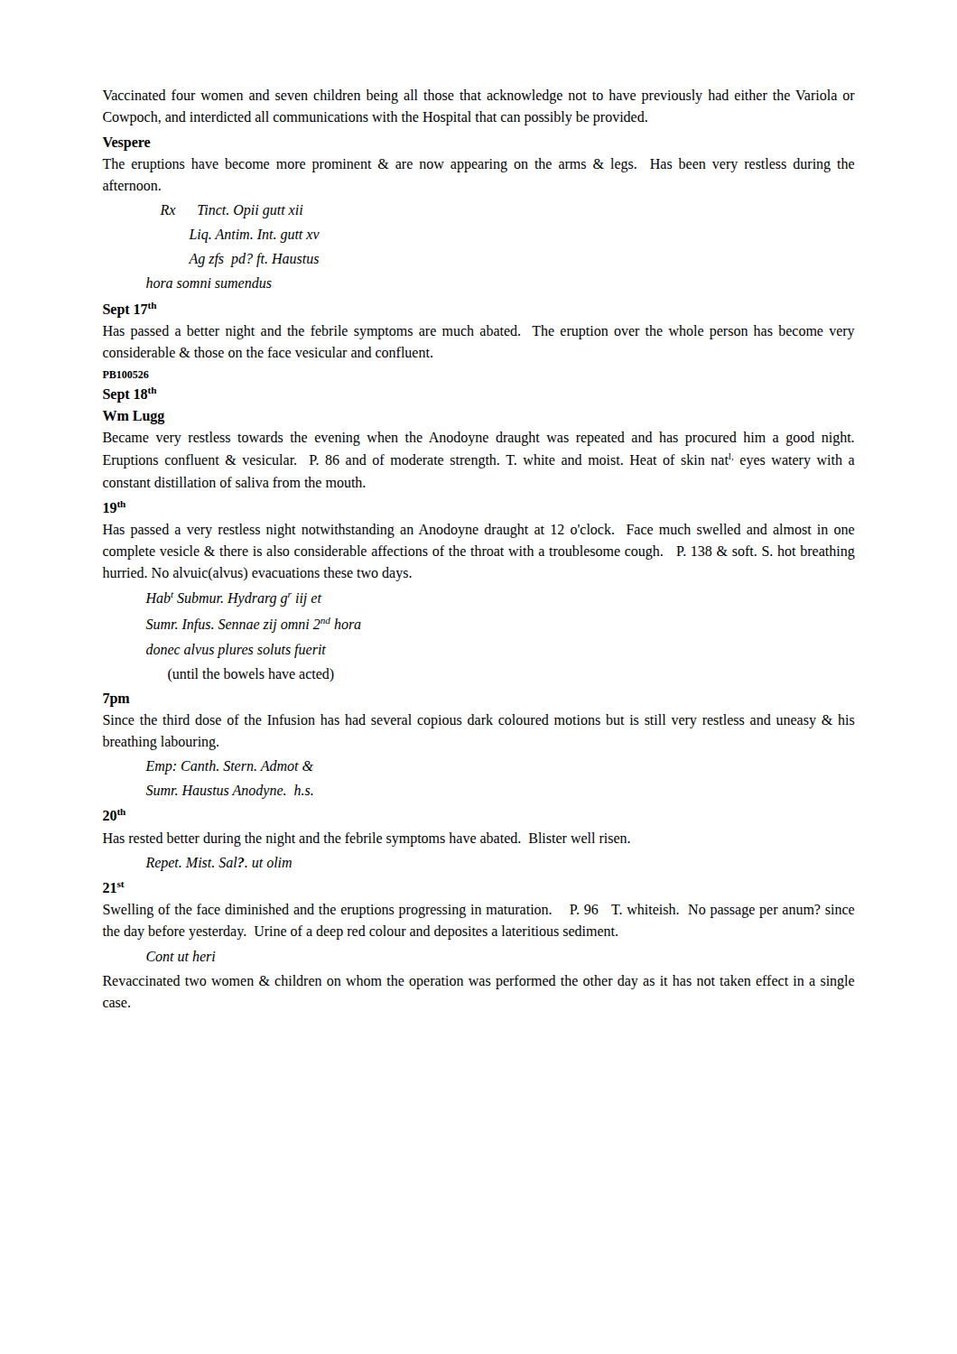Vaccinated four women and seven children being all those that acknowledge not to have previously had either the Variola or Cowpoch, and interdicted all communications with the Hospital that can possibly be provided.
Vespere
The eruptions have become more prominent & are now appearing on the arms & legs. Has been very restless during the afternoon.
Rx Tinct. Opii gutt xii
Liq. Antim. Int. gutt xv
Ag zfs pd? ft. Haustus
hora somni sumendus
Sept 17th
Has passed a better night and the febrile symptoms are much abated. The eruption over the whole person has become very considerable & those on the face vesicular and confluent.
PB100526
Sept 18th
Wm Lugg
Became very restless towards the evening when the Anodoyne draught was repeated and has procured him a good night. Eruptions confluent & vesicular. P. 86 and of moderate strength. T. white and moist. Heat of skin natl, eyes watery with a constant distillation of saliva from the mouth.
19th
Has passed a very restless night notwithstanding an Anodoyne draught at 12 o'clock. Face much swelled and almost in one complete vesicle & there is also considerable affections of the throat with a troublesome cough. P. 138 & soft. S. hot breathing hurried. No alvuic(alvus) evacuations these two days.
Habt Submur. Hydrarg gr iij et
Sumr. Infus. Sennae zij omni 2nd hora
donec alvus plures soluts fuerit
(until the bowels have acted)
7pm
Since the third dose of the Infusion has had several copious dark coloured motions but is still very restless and uneasy & his breathing labouring.
Emp: Canth. Stern. Admot &
Sumr. Haustus Anodyne. h.s.
20th
Has rested better during the night and the febrile symptoms have abated. Blister well risen.
Repet. Mist. Sal?. ut olim
21st
Swelling of the face diminished and the eruptions progressing in maturation. P. 96 T. whiteish. No passage per anum? since the day before yesterday. Urine of a deep red colour and deposites a lateritious sediment.
Cont ut heri
Revaccinated two women & children on whom the operation was performed the other day as it has not taken effect in a single case.